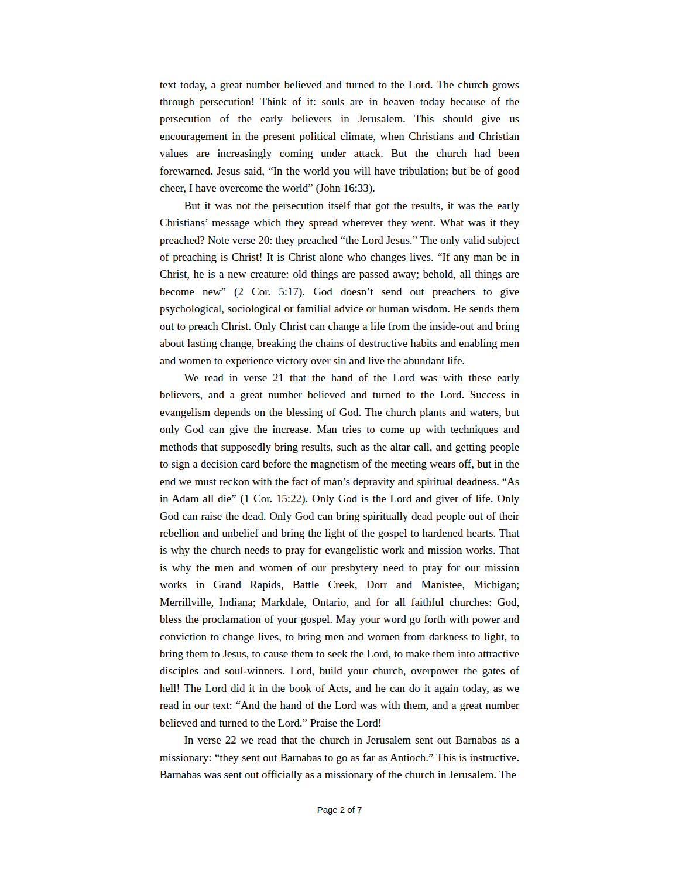text today, a great number believed and turned to the Lord. The church grows through persecution! Think of it: souls are in heaven today because of the persecution of the early believers in Jerusalem. This should give us encouragement in the present political climate, when Christians and Christian values are increasingly coming under attack. But the church had been forewarned. Jesus said, “In the world you will have tribulation; but be of good cheer, I have overcome the world” (John 16:33).
But it was not the persecution itself that got the results, it was the early Christians’ message which they spread wherever they went. What was it they preached? Note verse 20: they preached “the Lord Jesus.” The only valid subject of preaching is Christ! It is Christ alone who changes lives. “If any man be in Christ, he is a new creature: old things are passed away; behold, all things are become new” (2 Cor. 5:17). God doesn’t send out preachers to give psychological, sociological or familial advice or human wisdom. He sends them out to preach Christ. Only Christ can change a life from the inside-out and bring about lasting change, breaking the chains of destructive habits and enabling men and women to experience victory over sin and live the abundant life.
We read in verse 21 that the hand of the Lord was with these early believers, and a great number believed and turned to the Lord. Success in evangelism depends on the blessing of God. The church plants and waters, but only God can give the increase. Man tries to come up with techniques and methods that supposedly bring results, such as the altar call, and getting people to sign a decision card before the magnetism of the meeting wears off, but in the end we must reckon with the fact of man’s depravity and spiritual deadness. “As in Adam all die” (1 Cor. 15:22). Only God is the Lord and giver of life. Only God can raise the dead. Only God can bring spiritually dead people out of their rebellion and unbelief and bring the light of the gospel to hardened hearts. That is why the church needs to pray for evangelistic work and mission works. That is why the men and women of our presbytery need to pray for our mission works in Grand Rapids, Battle Creek, Dorr and Manistee, Michigan; Merrillville, Indiana; Markdale, Ontario, and for all faithful churches: God, bless the proclamation of your gospel. May your word go forth with power and conviction to change lives, to bring men and women from darkness to light, to bring them to Jesus, to cause them to seek the Lord, to make them into attractive disciples and soul-winners. Lord, build your church, overpower the gates of hell! The Lord did it in the book of Acts, and he can do it again today, as we read in our text: “And the hand of the Lord was with them, and a great number believed and turned to the Lord.” Praise the Lord!
In verse 22 we read that the church in Jerusalem sent out Barnabas as a missionary: “they sent out Barnabas to go as far as Antioch.” This is instructive. Barnabas was sent out officially as a missionary of the church in Jerusalem. The
Page 2 of 7